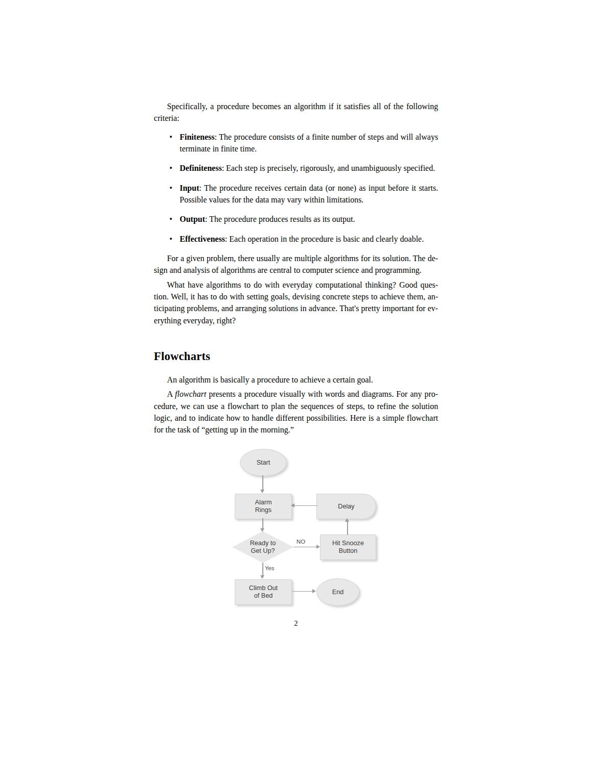Specifically, a procedure becomes an algorithm if it satisfies all of the following criteria:
Finiteness: The procedure consists of a finite number of steps and will always terminate in finite time.
Definiteness: Each step is precisely, rigorously, and unambiguously specified.
Input: The procedure receives certain data (or none) as input before it starts. Possible values for the data may vary within limitations.
Output: The procedure produces results as its output.
Effectiveness: Each operation in the procedure is basic and clearly doable.
For a given problem, there usually are multiple algorithms for its solution. The design and analysis of algorithms are central to computer science and programming.
What have algorithms to do with everyday computational thinking? Good question. Well, it has to do with setting goals, devising concrete steps to achieve them, anticipating problems, and arranging solutions in advance. That's pretty important for everything everyday, right?
Flowcharts
An algorithm is basically a procedure to achieve a certain goal.
A flowchart presents a procedure visually with words and diagrams. For any procedure, we can use a flowchart to plan the sequences of steps, to refine the solution logic, and to indicate how to handle different possibilities. Here is a simple flowchart for the task of “getting up in the morning.”
Start
Alarm
Rings
Delay
Ready to
Get Up?
NO
Hit Snooze
Button
Yes
Climb Out
of Bed
End
2